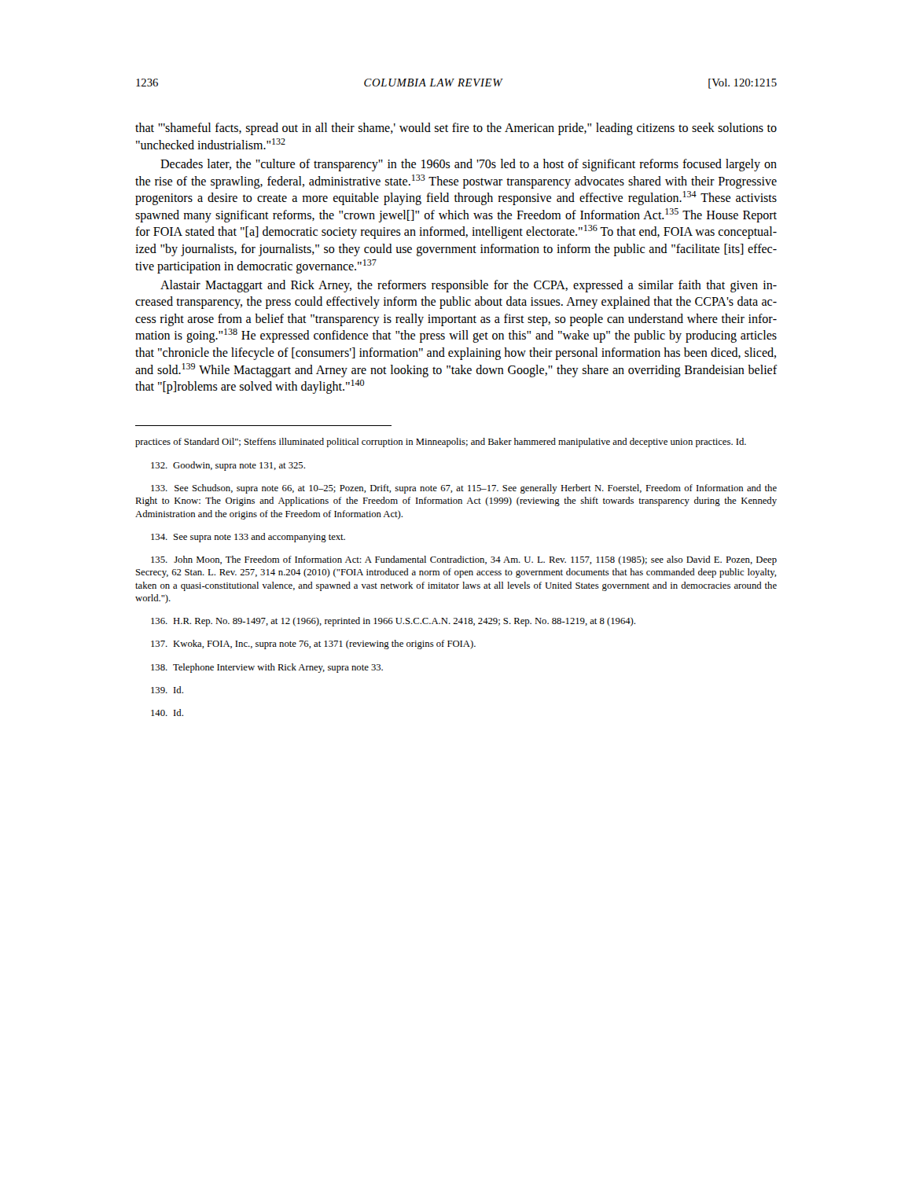1236 COLUMBIA LAW REVIEW [Vol. 120:1215
that "'shameful facts, spread out in all their shame,' would set fire to the American pride," leading citizens to seek solutions to "unchecked industrialism."132
Decades later, the "culture of transparency" in the 1960s and '70s led to a host of significant reforms focused largely on the rise of the sprawling, federal, administrative state.133 These postwar transparency advocates shared with their Progressive progenitors a desire to create a more equitable playing field through responsive and effective regulation.134 These activists spawned many significant reforms, the "crown jewel[]" of which was the Freedom of Information Act.135 The House Report for FOIA stated that "[a] democratic society requires an informed, intelligent electorate."136 To that end, FOIA was conceptualized "by journalists, for journalists," so they could use government information to inform the public and "facilitate [its] effective participation in democratic governance."137
Alastair Mactaggart and Rick Arney, the reformers responsible for the CCPA, expressed a similar faith that given increased transparency, the press could effectively inform the public about data issues. Arney explained that the CCPA's data access right arose from a belief that "transparency is really important as a first step, so people can understand where their information is going."138 He expressed confidence that "the press will get on this" and "wake up" the public by producing articles that "chronicle the lifecycle of [consumers'] information" and explaining how their personal information has been diced, sliced, and sold.139 While Mactaggart and Arney are not looking to "take down Google," they share an overriding Brandeisian belief that "[p]roblems are solved with daylight."140
practices of Standard Oil"; Steffens illuminated political corruption in Minneapolis; and Baker hammered manipulative and deceptive union practices. Id.
132. Goodwin, supra note 131, at 325.
133. See Schudson, supra note 66, at 10–25; Pozen, Drift, supra note 67, at 115–17. See generally Herbert N. Foerstel, Freedom of Information and the Right to Know: The Origins and Applications of the Freedom of Information Act (1999) (reviewing the shift towards transparency during the Kennedy Administration and the origins of the Freedom of Information Act).
134. See supra note 133 and accompanying text.
135. John Moon, The Freedom of Information Act: A Fundamental Contradiction, 34 Am. U. L. Rev. 1157, 1158 (1985); see also David E. Pozen, Deep Secrecy, 62 Stan. L. Rev. 257, 314 n.204 (2010) ("FOIA introduced a norm of open access to government documents that has commanded deep public loyalty, taken on a quasi-constitutional valence, and spawned a vast network of imitator laws at all levels of United States government and in democracies around the world.").
136. H.R. Rep. No. 89-1497, at 12 (1966), reprinted in 1966 U.S.C.C.A.N. 2418, 2429; S. Rep. No. 88-1219, at 8 (1964).
137. Kwoka, FOIA, Inc., supra note 76, at 1371 (reviewing the origins of FOIA).
138. Telephone Interview with Rick Arney, supra note 33.
139. Id.
140. Id.